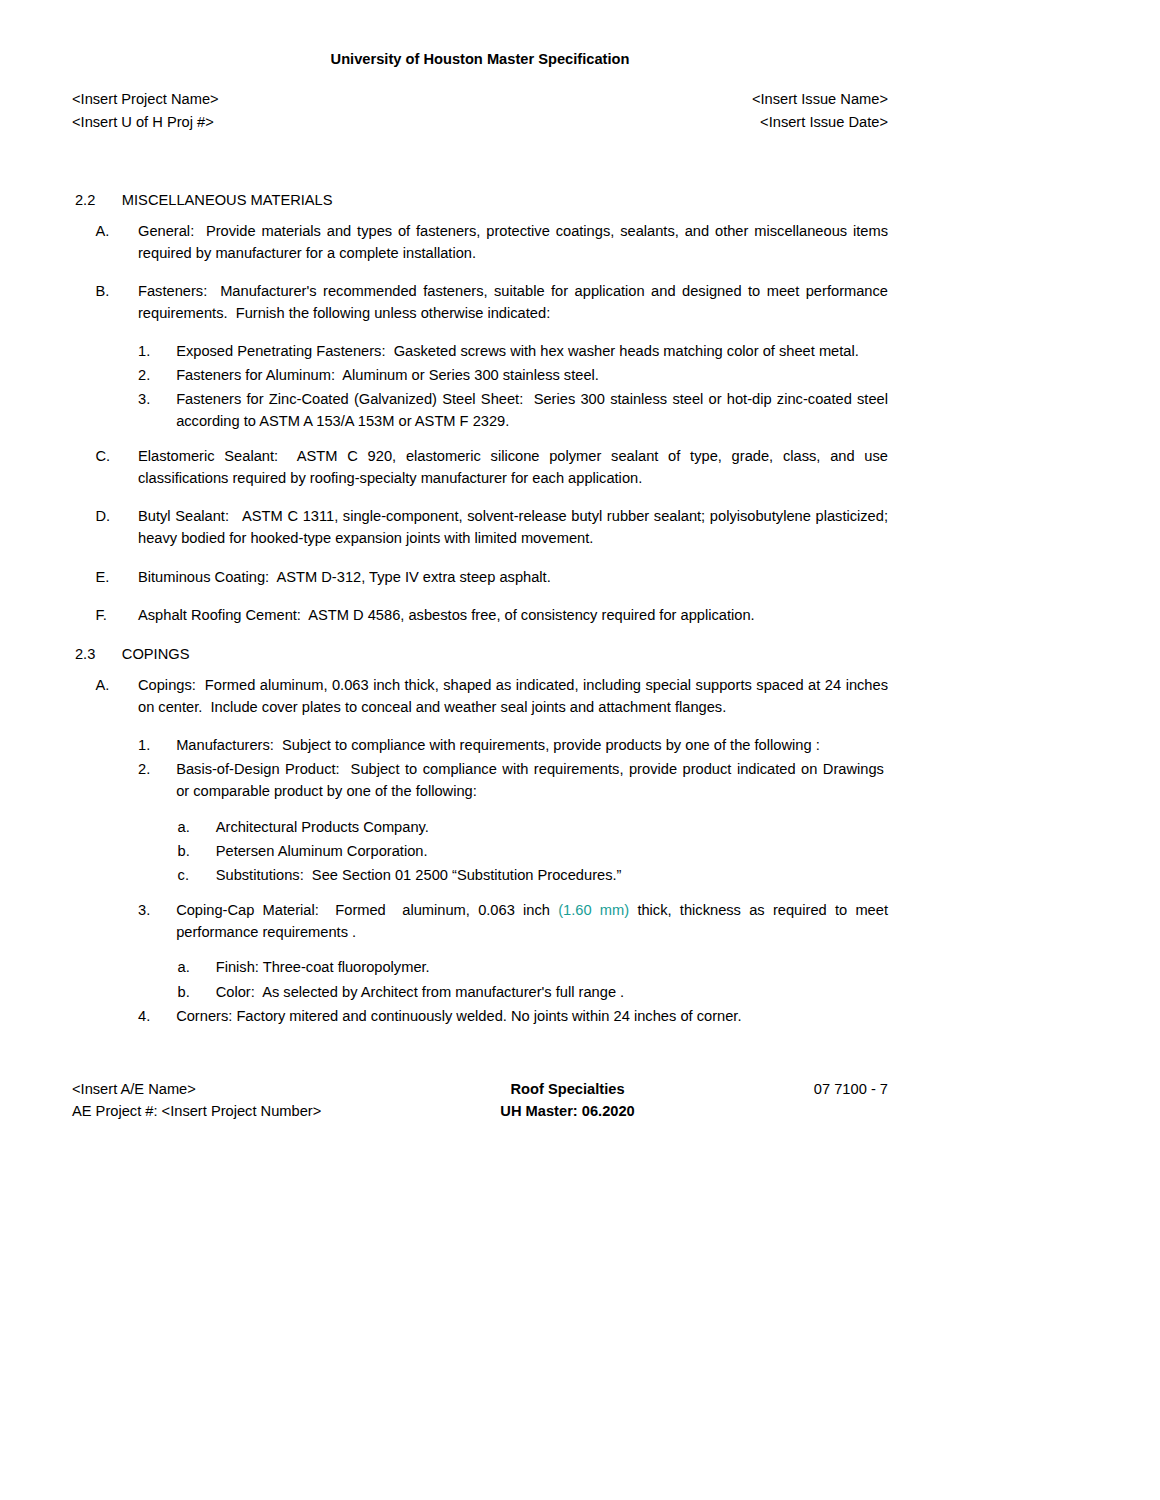University of Houston Master Specification
<Insert Project Name> <Insert Issue Name>
<Insert U of H Proj #> <Insert Issue Date>
2.2 MISCELLANEOUS MATERIALS
A. General: Provide materials and types of fasteners, protective coatings, sealants, and other miscellaneous items required by manufacturer for a complete installation.
B. Fasteners: Manufacturer's recommended fasteners, suitable for application and designed to meet performance requirements. Furnish the following unless otherwise indicated:
1. Exposed Penetrating Fasteners: Gasketed screws with hex washer heads matching color of sheet metal.
2. Fasteners for Aluminum: Aluminum or Series 300 stainless steel.
3. Fasteners for Zinc-Coated (Galvanized) Steel Sheet: Series 300 stainless steel or hot-dip zinc-coated steel according to ASTM A 153/A 153M or ASTM F 2329.
C. Elastomeric Sealant: ASTM C 920, elastomeric silicone polymer sealant of type, grade, class, and use classifications required by roofing-specialty manufacturer for each application.
D. Butyl Sealant: ASTM C 1311, single-component, solvent-release butyl rubber sealant; polyisobutylene plasticized; heavy bodied for hooked-type expansion joints with limited movement.
E. Bituminous Coating: ASTM D-312, Type IV extra steep asphalt.
F. Asphalt Roofing Cement: ASTM D 4586, asbestos free, of consistency required for application.
2.3 COPINGS
A. Copings: Formed aluminum, 0.063 inch thick, shaped as indicated, including special supports spaced at 24 inches on center. Include cover plates to conceal and weather seal joints and attachment flanges.
1. Manufacturers: Subject to compliance with requirements, provide products by one of the following :
2. Basis-of-Design Product: Subject to compliance with requirements, provide product indicated on Drawings or comparable product by one of the following:
a. Architectural Products Company.
b. Petersen Aluminum Corporation.
c. Substitutions: See Section 01 2500 “Substitution Procedures.”
3. Coping-Cap Material: Formed aluminum, 0.063 inch (1.60 mm) thick, thickness as required to meet performance requirements .
a. Finish: Three-coat fluoropolymer.
b. Color: As selected by Architect from manufacturer's full range .
4. Corners: Factory mitered and continuously welded. No joints within 24 inches of corner.
<Insert A/E Name> AE Project #: <Insert Project Number>
Roof Specialties
UH Master: 06.2020
07 7100 - 7